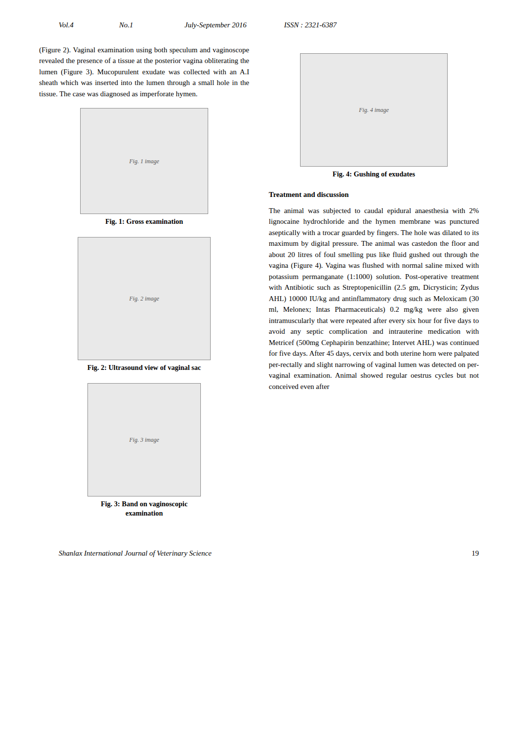Vol.4 No.1 July-September 2016 ISSN : 2321-6387
(Figure 2). Vaginal examination using both speculum and vaginoscope revealed the presence of a tissue at the posterior vagina obliterating the lumen (Figure 3). Mucopurulent exudate was collected with an A.I sheath which was inserted into the lumen through a small hole in the tissue. The case was diagnosed as imperforate hymen.
Fig. 1 image
Fig. 1: Gross examination
Fig. 2 image
Fig. 2: Ultrasound view of vaginal sac
Fig. 3 image
Fig. 3: Band on vaginoscopic
examination
Fig. 4 image
Fig. 4: Gushing of exudates
Treatment and discussion
The animal was subjected to caudal epidural anaesthesia with 2% lignocaine hydrochloride and the hymen membrane was punctured aseptically with a trocar guarded by fingers. The hole was dilated to its maximum by digital pressure. The animal was castedon the floor and about 20 litres of foul smelling pus like fluid gushed out through the vagina (Figure 4). Vagina was flushed with normal saline mixed with potassium permanganate (1:1000) solution. Post-operative treatment with Antibiotic such as Streptopenicillin (2.5 gm, Dicrysticin; Zydus AHL) 10000 IU/kg and antinflammatory drug such as Meloxicam (30 ml, Melonex; Intas Pharmaceuticals) 0.2 mg/kg were also given intramuscularly that were repeated after every six hour for five days to avoid any septic complication and intrauterine medication with Metricef (500mg Cephapirin benzathine; Intervet AHL) was continued for five days. After 45 days, cervix and both uterine horn were palpated per-rectally and slight narrowing of vaginal lumen was detected on per-vaginal examination. Animal showed regular oestrus cycles but not conceived even after
Shanlax International Journal of Veterinary Science 19